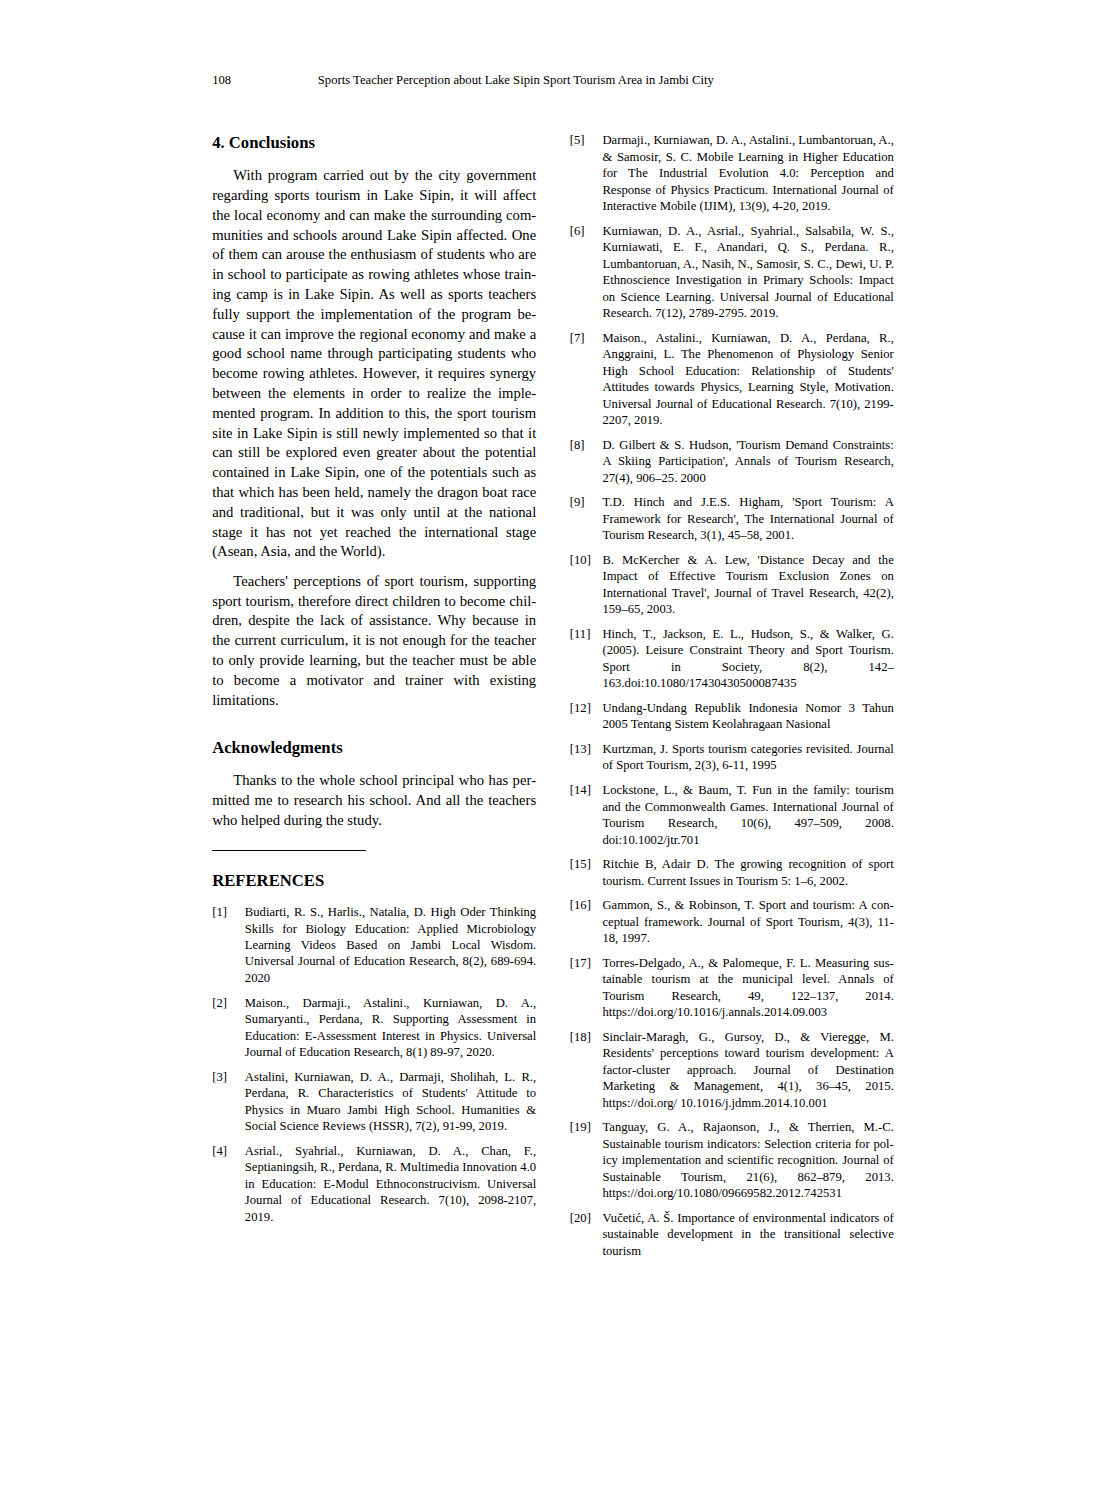108
Sports Teacher Perception about Lake Sipin Sport Tourism Area in Jambi City
4. Conclusions
With program carried out by the city government regarding sports tourism in Lake Sipin, it will affect the local economy and can make the surrounding communities and schools around Lake Sipin affected. One of them can arouse the enthusiasm of students who are in school to participate as rowing athletes whose training camp is in Lake Sipin. As well as sports teachers fully support the implementation of the program because it can improve the regional economy and make a good school name through participating students who become rowing athletes. However, it requires synergy between the elements in order to realize the implemented program. In addition to this, the sport tourism site in Lake Sipin is still newly implemented so that it can still be explored even greater about the potential contained in Lake Sipin, one of the potentials such as that which has been held, namely the dragon boat race and traditional, but it was only until at the national stage it has not yet reached the international stage (Asean, Asia, and the World).
Teachers' perceptions of sport tourism, supporting sport tourism, therefore direct children to become children, despite the lack of assistance. Why because in the current curriculum, it is not enough for the teacher to only provide learning, but the teacher must be able to become a motivator and trainer with existing limitations.
Acknowledgments
Thanks to the whole school principal who has permitted me to research his school. And all the teachers who helped during the study.
REFERENCES
[1] Budiarti, R. S., Harlis., Natalia, D. High Oder Thinking Skills for Biology Education: Applied Microbiology Learning Videos Based on Jambi Local Wisdom. Universal Journal of Education Research, 8(2), 689-694. 2020
[2] Maison., Darmaji., Astalini., Kurniawan, D. A., Sumaryanti., Perdana, R. Supporting Assessment in Education: E-Assessment Interest in Physics. Universal Journal of Education Research, 8(1) 89-97, 2020.
[3] Astalini, Kurniawan, D. A., Darmaji, Sholihah, L. R., Perdana, R. Characteristics of Students' Attitude to Physics in Muaro Jambi High School. Humanities & Social Science Reviews (HSSR), 7(2), 91-99, 2019.
[4] Asrial., Syahrial., Kurniawan, D. A., Chan, F., Septianingsih, R., Perdana, R. Multimedia Innovation 4.0 in Education: E-Modul Ethnoconstrucivism. Universal Journal of Educational Research. 7(10), 2098-2107, 2019.
[5] Darmaji., Kurniawan, D. A., Astalini., Lumbantoruan, A., & Samosir, S. C. Mobile Learning in Higher Education for The Industrial Evolution 4.0: Perception and Response of Physics Practicum. International Journal of Interactive Mobile (IJIM), 13(9), 4-20, 2019.
[6] Kurniawan, D. A., Asrial., Syahrial., Salsabila, W. S., Kurniawati, E. F., Anandari, Q. S., Perdana. R., Lumbantoruan, A., Nasih, N., Samosir, S. C., Dewi, U. P. Ethnoscience Investigation in Primary Schools: Impact on Science Learning. Universal Journal of Educational Research. 7(12), 2789-2795. 2019.
[7] Maison., Astalini., Kurniawan, D. A., Perdana, R., Anggraini, L. The Phenomenon of Physiology Senior High School Education: Relationship of Students' Attitudes towards Physics, Learning Style, Motivation. Universal Journal of Educational Research. 7(10), 2199-2207, 2019.
[8] D. Gilbert & S. Hudson, 'Tourism Demand Constraints: A Skiing Participation', Annals of Tourism Research, 27(4), 906–25. 2000
[9] T.D. Hinch and J.E.S. Higham, 'Sport Tourism: A Framework for Research', The International Journal of Tourism Research, 3(1), 45–58, 2001.
[10] B. McKercher & A. Lew, 'Distance Decay and the Impact of Effective Tourism Exclusion Zones on International Travel', Journal of Travel Research, 42(2), 159–65, 2003.
[11] Hinch, T., Jackson, E. L., Hudson, S., & Walker, G. (2005). Leisure Constraint Theory and Sport Tourism. Sport in Society, 8(2), 142–163.doi:10.1080/17430430500087435
[12] Undang-Undang Republik Indonesia Nomor 3 Tahun 2005 Tentang Sistem Keolahragaan Nasional
[13] Kurtzman, J. Sports tourism categories revisited. Journal of Sport Tourism, 2(3), 6-11, 1995
[14] Lockstone, L., & Baum, T. Fun in the family: tourism and the Commonwealth Games. International Journal of Tourism Research, 10(6), 497–509, 2008. doi:10.1002/jtr.701
[15] Ritchie B, Adair D. The growing recognition of sport tourism. Current Issues in Tourism 5: 1–6, 2002.
[16] Gammon, S., & Robinson, T. Sport and tourism: A conceptual framework. Journal of Sport Tourism, 4(3), 11-18, 1997.
[17] Torres‐Delgado, A., & Palomeque, F. L. Measuring sustainable tourism at the municipal level. Annals of Tourism Research, 49, 122–137, 2014. https://doi.org/10.1016/j.annals.2014.09.003
[18] Sinclair‐Maragh, G., Gursoy, D., & Vieregge, M. Residents' perceptions toward tourism development: A factor‐cluster approach. Journal of Destination Marketing & Management, 4(1), 36–45, 2015. https://doi.org/ 10.1016/j.jdmm.2014.10.001
[19] Tanguay, G. A., Rajaonson, J., & Therrien, M.-C. Sustainable tourism indicators: Selection criteria for policy implementation and scientific recognition. Journal of Sustainable Tourism, 21(6), 862–879, 2013. https://doi.org/10.1080/09669582.2012.742531
[20] Vučetić, A. Š. Importance of environmental indicators of sustainable development in the transitional selective tourism